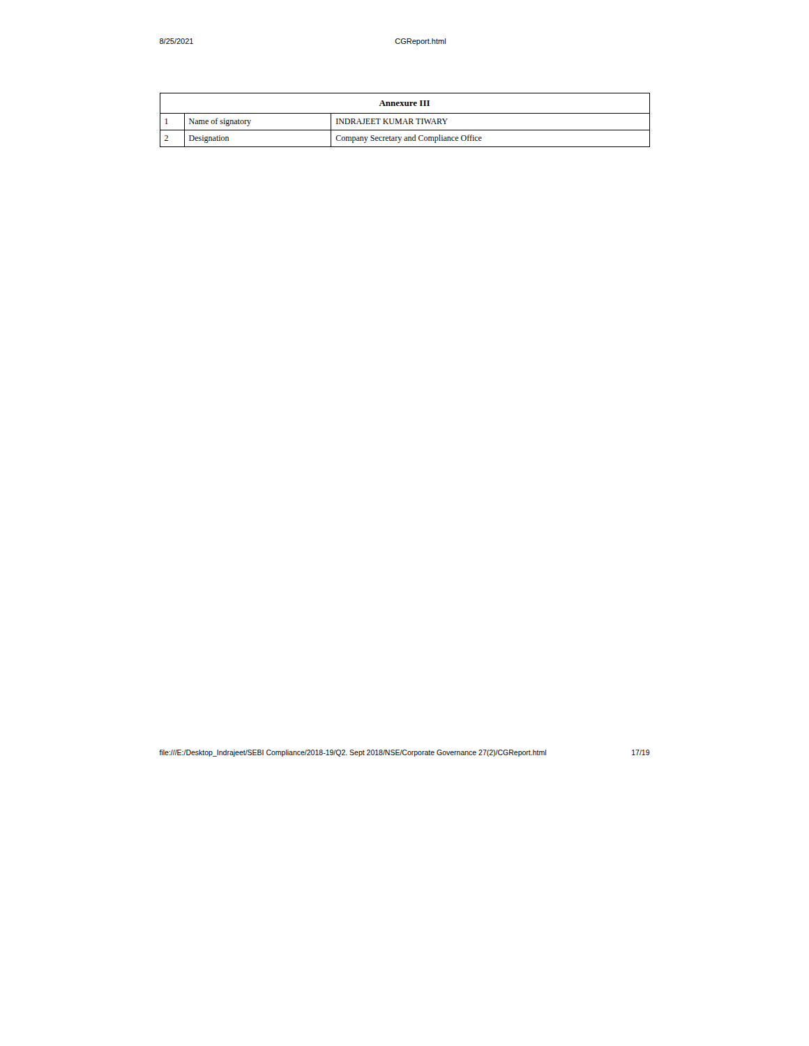8/25/2021 CGReport.html
| Annexure III |
| --- |
| 1 | Name of signatory | INDRAJEET KUMAR TIWARY |
| 2 | Designation | Company Secretary and Compliance Office |
file:///E:/Desktop_Indrajeet/SEBI Compliance/2018-19/Q2. Sept 2018/NSE/Corporate Governance 27(2)/CGReport.html 17/19